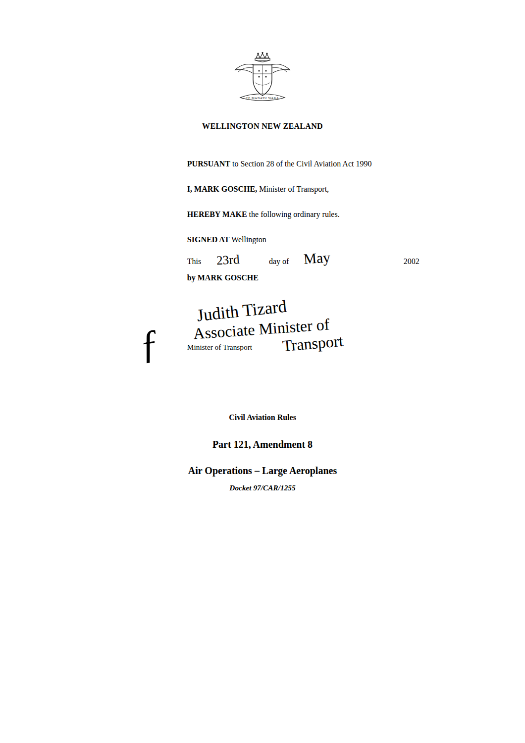TE MANATU WAKA
WELLINGTON NEW ZEALAND
PURSUANT to Section 28 of the Civil Aviation Act 1990
I, MARK GOSCHE, Minister of Transport,
HEREBY MAKE the following ordinary rules.
SIGNED AT Wellington
This 23rd day of May 2002
by MARK GOSCHE
ƒ Judith Tizard Associate Minister of Transport Minister of Transport
Civil Aviation Rules
Part 121, Amendment 8
Air Operations – Large Aeroplanes
Docket 97/CAR/1255